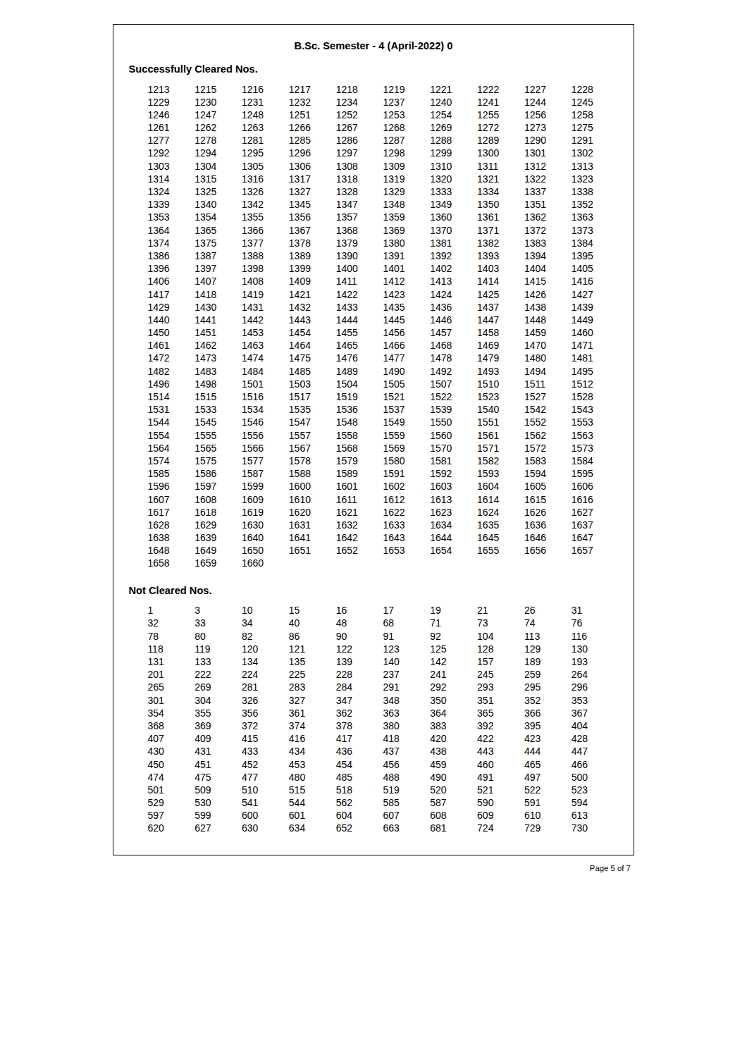B.Sc. Semester - 4 (April-2022) 0
Successfully Cleared Nos.
| 1213 | 1215 | 1216 | 1217 | 1218 | 1219 | 1221 | 1222 | 1227 | 1228 |
| 1229 | 1230 | 1231 | 1232 | 1234 | 1237 | 1240 | 1241 | 1244 | 1245 |
| 1246 | 1247 | 1248 | 1251 | 1252 | 1253 | 1254 | 1255 | 1256 | 1258 |
| 1261 | 1262 | 1263 | 1266 | 1267 | 1268 | 1269 | 1272 | 1273 | 1275 |
| 1277 | 1278 | 1281 | 1285 | 1286 | 1287 | 1288 | 1289 | 1290 | 1291 |
| 1292 | 1294 | 1295 | 1296 | 1297 | 1298 | 1299 | 1300 | 1301 | 1302 |
| 1303 | 1304 | 1305 | 1306 | 1308 | 1309 | 1310 | 1311 | 1312 | 1313 |
| 1314 | 1315 | 1316 | 1317 | 1318 | 1319 | 1320 | 1321 | 1322 | 1323 |
| 1324 | 1325 | 1326 | 1327 | 1328 | 1329 | 1333 | 1334 | 1337 | 1338 |
| 1339 | 1340 | 1342 | 1345 | 1347 | 1348 | 1349 | 1350 | 1351 | 1352 |
| 1353 | 1354 | 1355 | 1356 | 1357 | 1359 | 1360 | 1361 | 1362 | 1363 |
| 1364 | 1365 | 1366 | 1367 | 1368 | 1369 | 1370 | 1371 | 1372 | 1373 |
| 1374 | 1375 | 1377 | 1378 | 1379 | 1380 | 1381 | 1382 | 1383 | 1384 |
| 1386 | 1387 | 1388 | 1389 | 1390 | 1391 | 1392 | 1393 | 1394 | 1395 |
| 1396 | 1397 | 1398 | 1399 | 1400 | 1401 | 1402 | 1403 | 1404 | 1405 |
| 1406 | 1407 | 1408 | 1409 | 1411 | 1412 | 1413 | 1414 | 1415 | 1416 |
| 1417 | 1418 | 1419 | 1421 | 1422 | 1423 | 1424 | 1425 | 1426 | 1427 |
| 1429 | 1430 | 1431 | 1432 | 1433 | 1435 | 1436 | 1437 | 1438 | 1439 |
| 1440 | 1441 | 1442 | 1443 | 1444 | 1445 | 1446 | 1447 | 1448 | 1449 |
| 1450 | 1451 | 1453 | 1454 | 1455 | 1456 | 1457 | 1458 | 1459 | 1460 |
| 1461 | 1462 | 1463 | 1464 | 1465 | 1466 | 1468 | 1469 | 1470 | 1471 |
| 1472 | 1473 | 1474 | 1475 | 1476 | 1477 | 1478 | 1479 | 1480 | 1481 |
| 1482 | 1483 | 1484 | 1485 | 1489 | 1490 | 1492 | 1493 | 1494 | 1495 |
| 1496 | 1498 | 1501 | 1503 | 1504 | 1505 | 1507 | 1510 | 1511 | 1512 |
| 1514 | 1515 | 1516 | 1517 | 1519 | 1521 | 1522 | 1523 | 1527 | 1528 |
| 1531 | 1533 | 1534 | 1535 | 1536 | 1537 | 1539 | 1540 | 1542 | 1543 |
| 1544 | 1545 | 1546 | 1547 | 1548 | 1549 | 1550 | 1551 | 1552 | 1553 |
| 1554 | 1555 | 1556 | 1557 | 1558 | 1559 | 1560 | 1561 | 1562 | 1563 |
| 1564 | 1565 | 1566 | 1567 | 1568 | 1569 | 1570 | 1571 | 1572 | 1573 |
| 1574 | 1575 | 1577 | 1578 | 1579 | 1580 | 1581 | 1582 | 1583 | 1584 |
| 1585 | 1586 | 1587 | 1588 | 1589 | 1591 | 1592 | 1593 | 1594 | 1595 |
| 1596 | 1597 | 1599 | 1600 | 1601 | 1602 | 1603 | 1604 | 1605 | 1606 |
| 1607 | 1608 | 1609 | 1610 | 1611 | 1612 | 1613 | 1614 | 1615 | 1616 |
| 1617 | 1618 | 1619 | 1620 | 1621 | 1622 | 1623 | 1624 | 1626 | 1627 |
| 1628 | 1629 | 1630 | 1631 | 1632 | 1633 | 1634 | 1635 | 1636 | 1637 |
| 1638 | 1639 | 1640 | 1641 | 1642 | 1643 | 1644 | 1645 | 1646 | 1647 |
| 1648 | 1649 | 1650 | 1651 | 1652 | 1653 | 1654 | 1655 | 1656 | 1657 |
| 1658 | 1659 | 1660 | | | | | | | |
Not Cleared Nos.
| 1 | 3 | 10 | 15 | 16 | 17 | 19 | 21 | 26 | 31 |
| 32 | 33 | 34 | 40 | 48 | 68 | 71 | 73 | 74 | 76 |
| 78 | 80 | 82 | 86 | 90 | 91 | 92 | 104 | 113 | 116 |
| 118 | 119 | 120 | 121 | 122 | 123 | 125 | 128 | 129 | 130 |
| 131 | 133 | 134 | 135 | 139 | 140 | 142 | 157 | 189 | 193 |
| 201 | 222 | 224 | 225 | 228 | 237 | 241 | 245 | 259 | 264 |
| 265 | 269 | 281 | 283 | 284 | 291 | 292 | 293 | 295 | 296 |
| 301 | 304 | 326 | 327 | 347 | 348 | 350 | 351 | 352 | 353 |
| 354 | 355 | 356 | 361 | 362 | 363 | 364 | 365 | 366 | 367 |
| 368 | 369 | 372 | 374 | 378 | 380 | 383 | 392 | 395 | 404 |
| 407 | 409 | 415 | 416 | 417 | 418 | 420 | 422 | 423 | 428 |
| 430 | 431 | 433 | 434 | 436 | 437 | 438 | 443 | 444 | 447 |
| 450 | 451 | 452 | 453 | 454 | 456 | 459 | 460 | 465 | 466 |
| 474 | 475 | 477 | 480 | 485 | 488 | 490 | 491 | 497 | 500 |
| 501 | 509 | 510 | 515 | 518 | 519 | 520 | 521 | 522 | 523 |
| 529 | 530 | 541 | 544 | 562 | 585 | 587 | 590 | 591 | 594 |
| 597 | 599 | 600 | 601 | 604 | 607 | 608 | 609 | 610 | 613 |
| 620 | 627 | 630 | 634 | 652 | 663 | 681 | 724 | 729 | 730 |
Page 5 of 7